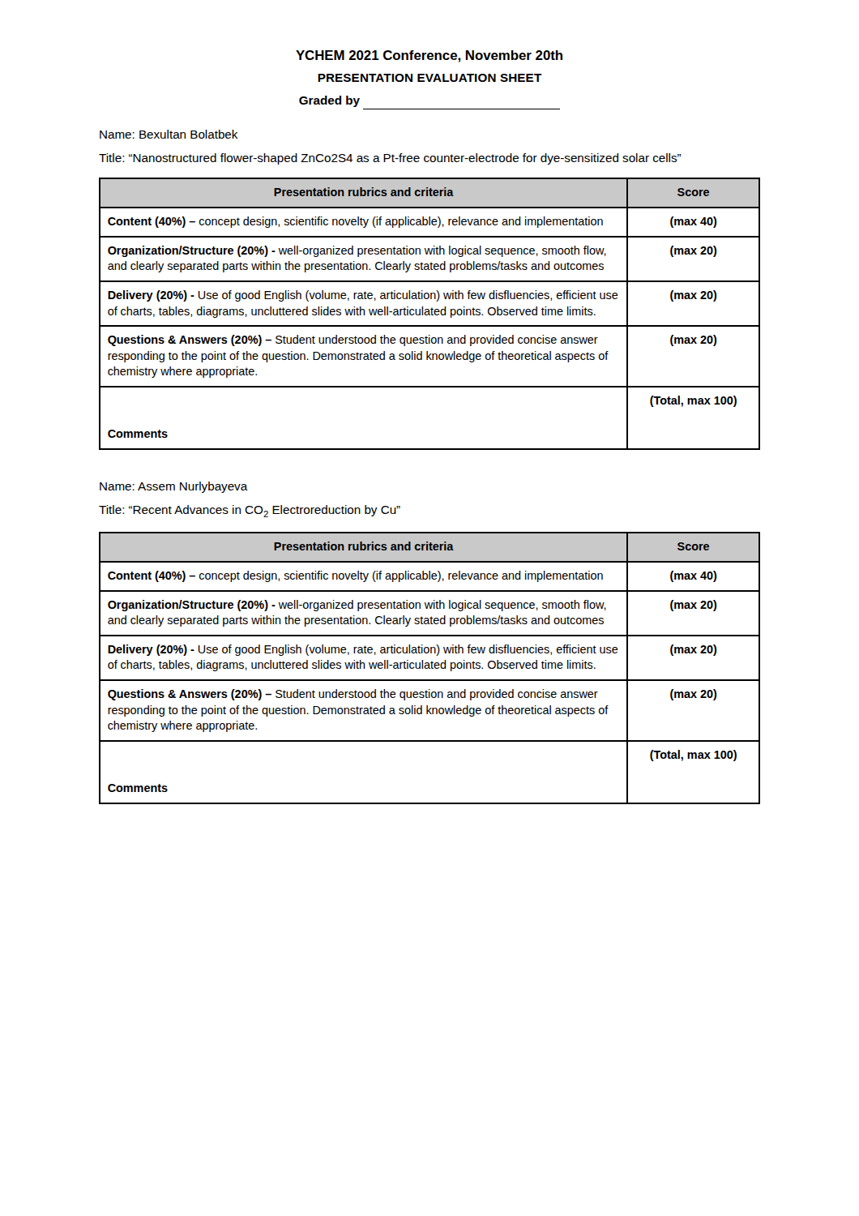YCHEM 2021 Conference, November 20th
PRESENTATION EVALUATION SHEET
Graded by
Name: Bexultan Bolatbek
Title: “Nanostructured flower-shaped ZnCo2S4 as a Pt-free counter-electrode for dye-sensitized solar cells”
| Presentation rubrics and criteria | Score |
| --- | --- |
| Content (40%) – concept design, scientific novelty (if applicable), relevance and implementation | (max 40) |
| Organization/Structure (20%) - well-organized presentation with logical sequence, smooth flow, and clearly separated parts within the presentation. Clearly stated problems/tasks and outcomes | (max 20) |
| Delivery (20%) - Use of good English (volume, rate, articulation) with few disfluencies, efficient use of charts, tables, diagrams, uncluttered slides with well-articulated points. Observed time limits. | (max 20) |
| Questions & Answers (20%) – Student understood the question and provided concise answer responding to the point of the question. Demonstrated a solid knowledge of theoretical aspects of chemistry where appropriate. | (max 20) |
| Comments | (Total, max 100) |
Name: Assem Nurlybayeva
Title: “Recent Advances in CO2 Electroreduction by Cu”
| Presentation rubrics and criteria | Score |
| --- | --- |
| Content (40%) – concept design, scientific novelty (if applicable), relevance and implementation | (max 40) |
| Organization/Structure (20%) - well-organized presentation with logical sequence, smooth flow, and clearly separated parts within the presentation. Clearly stated problems/tasks and outcomes | (max 20) |
| Delivery (20%) - Use of good English (volume, rate, articulation) with few disfluencies, efficient use of charts, tables, diagrams, uncluttered slides with well-articulated points. Observed time limits. | (max 20) |
| Questions & Answers (20%) – Student understood the question and provided concise answer responding to the point of the question. Demonstrated a solid knowledge of theoretical aspects of chemistry where appropriate. | (max 20) |
| Comments | (Total, max 100) |